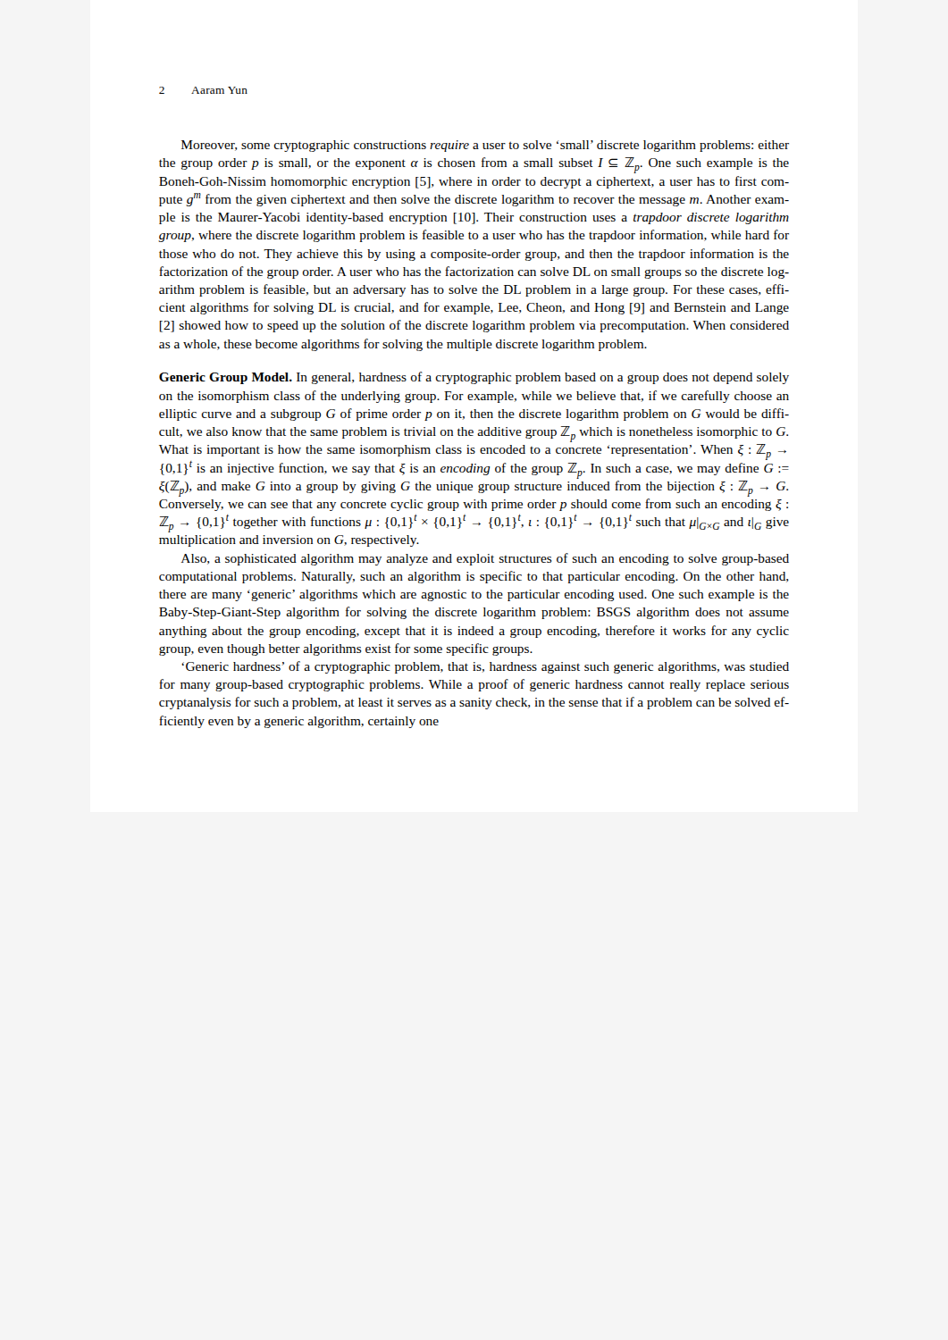2 Aaram Yun
Moreover, some cryptographic constructions require a user to solve ‘small’ discrete logarithm problems: either the group order p is small, or the exponent α is chosen from a small subset I ⊆ ℤp. One such example is the Boneh-Goh-Nissim homomorphic encryption [5], where in order to decrypt a ciphertext, a user has to first compute gm from the given ciphertext and then solve the discrete logarithm to recover the message m. Another example is the Maurer-Yacobi identity-based encryption [10]. Their construction uses a trapdoor discrete logarithm group, where the discrete logarithm problem is feasible to a user who has the trapdoor information, while hard for those who do not. They achieve this by using a composite-order group, and then the trapdoor information is the factorization of the group order. A user who has the factorization can solve DL on small groups so the discrete logarithm problem is feasible, but an adversary has to solve the DL problem in a large group. For these cases, efficient algorithms for solving DL is crucial, and for example, Lee, Cheon, and Hong [9] and Bernstein and Lange [2] showed how to speed up the solution of the discrete logarithm problem via precomputation. When considered as a whole, these become algorithms for solving the multiple discrete logarithm problem.
Generic Group Model.
In general, hardness of a cryptographic problem based on a group does not depend solely on the isomorphism class of the underlying group. For example, while we believe that, if we carefully choose an elliptic curve and a subgroup G of prime order p on it, then the discrete logarithm problem on G would be difficult, we also know that the same problem is trivial on the additive group ℤp which is nonetheless isomorphic to G. What is important is how the same isomorphism class is encoded to a concrete ‘representation’. When ξ : ℤp → {0,1}t is an injective function, we say that ξ is an encoding of the group ℤp. In such a case, we may define G := ξ(ℤp), and make G into a group by giving G the unique group structure induced from the bijection ξ : ℤp → G. Conversely, we can see that any concrete cyclic group with prime order p should come from such an encoding ξ : ℤp → {0,1}t together with functions μ : {0,1}t × {0,1}t → {0,1}t, ι : {0,1}t → {0,1}t such that μ|G×G and ι|G give multiplication and inversion on G, respectively.
Also, a sophisticated algorithm may analyze and exploit structures of such an encoding to solve group-based computational problems. Naturally, such an algorithm is specific to that particular encoding. On the other hand, there are many ‘generic’ algorithms which are agnostic to the particular encoding used. One such example is the Baby-Step-Giant-Step algorithm for solving the discrete logarithm problem: BSGS algorithm does not assume anything about the group encoding, except that it is indeed a group encoding, therefore it works for any cyclic group, even though better algorithms exist for some specific groups.
‘Generic hardness’ of a cryptographic problem, that is, hardness against such generic algorithms, was studied for many group-based cryptographic problems. While a proof of generic hardness cannot really replace serious cryptanalysis for such a problem, at least it serves as a sanity check, in the sense that if a problem can be solved efficiently even by a generic algorithm, certainly one